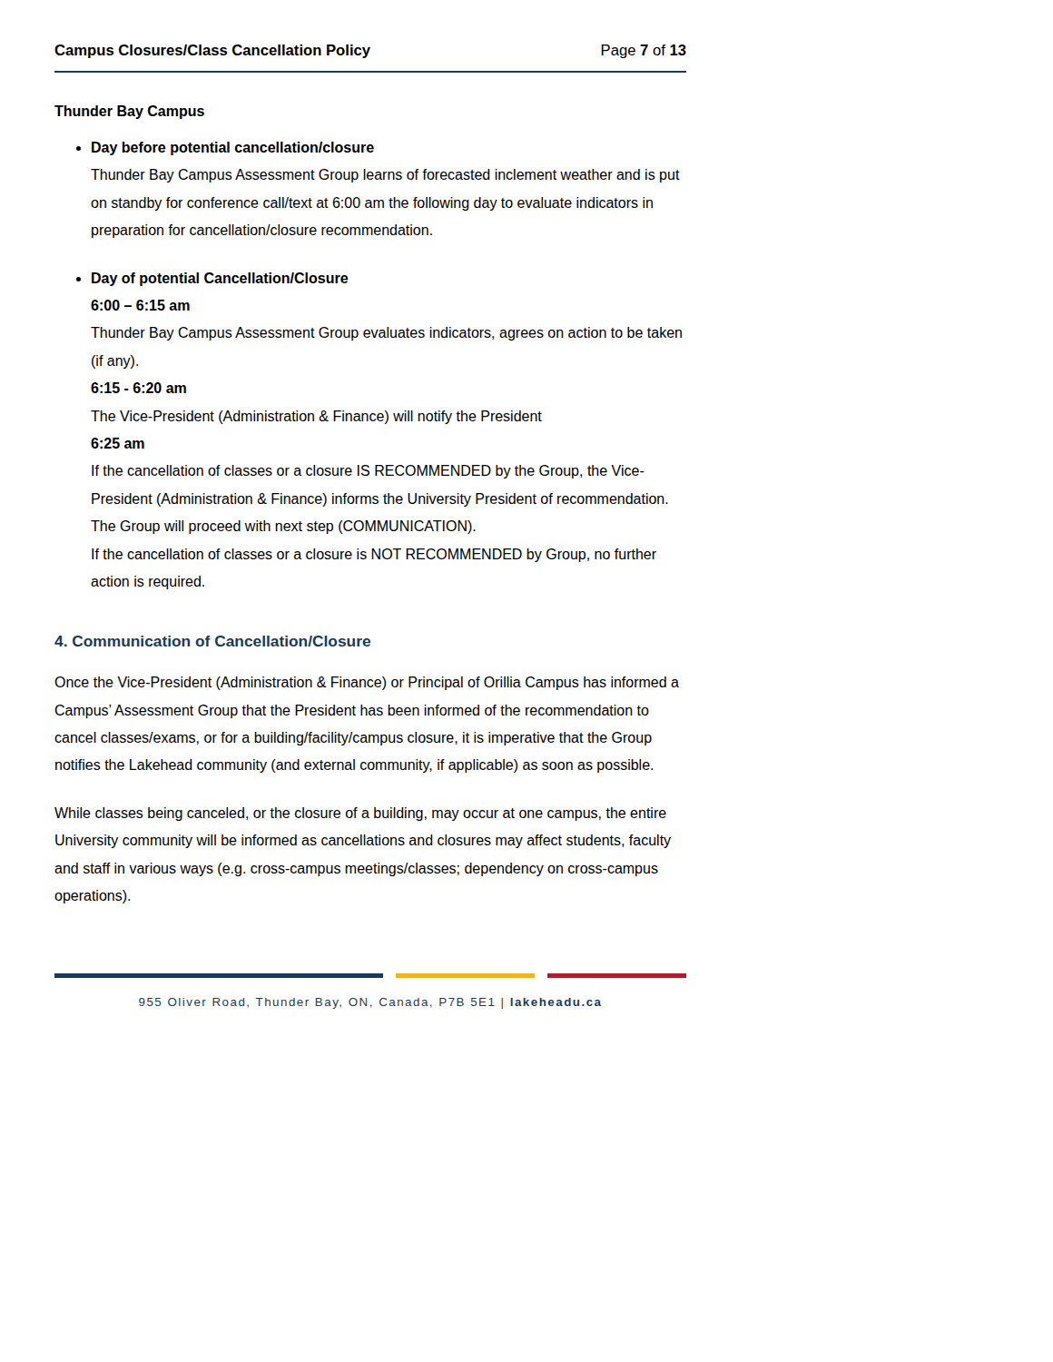Campus Closures/Class Cancellation Policy Page 7 of 13
Thunder Bay Campus
Day before potential cancellation/closure Thunder Bay Campus Assessment Group learns of forecasted inclement weather and is put on standby for conference call/text at 6:00 am the following day to evaluate indicators in preparation for cancellation/closure recommendation.
Day of potential Cancellation/Closure 6:00 – 6:15 am Thunder Bay Campus Assessment Group evaluates indicators, agrees on action to be taken (if any). 6:15 - 6:20 am The Vice-President (Administration & Finance) will notify the President 6:25 am If the cancellation of classes or a closure IS RECOMMENDED by the Group, the Vice-President (Administration & Finance) informs the University President of recommendation. The Group will proceed with next step (COMMUNICATION). If the cancellation of classes or a closure is NOT RECOMMENDED by Group, no further action is required.
4. Communication of Cancellation/Closure
Once the Vice-President (Administration & Finance) or Principal of Orillia Campus has informed a Campus’ Assessment Group that the President has been informed of the recommendation to cancel classes/exams, or for a building/facility/campus closure, it is imperative that the Group notifies the Lakehead community (and external community, if applicable) as soon as possible.
While classes being canceled, or the closure of a building, may occur at one campus, the entire University community will be informed as cancellations and closures may affect students, faculty and staff in various ways (e.g. cross-campus meetings/classes; dependency on cross-campus operations).
955 Oliver Road, Thunder Bay, ON, Canada, P7B 5E1 | lakeheadu.ca